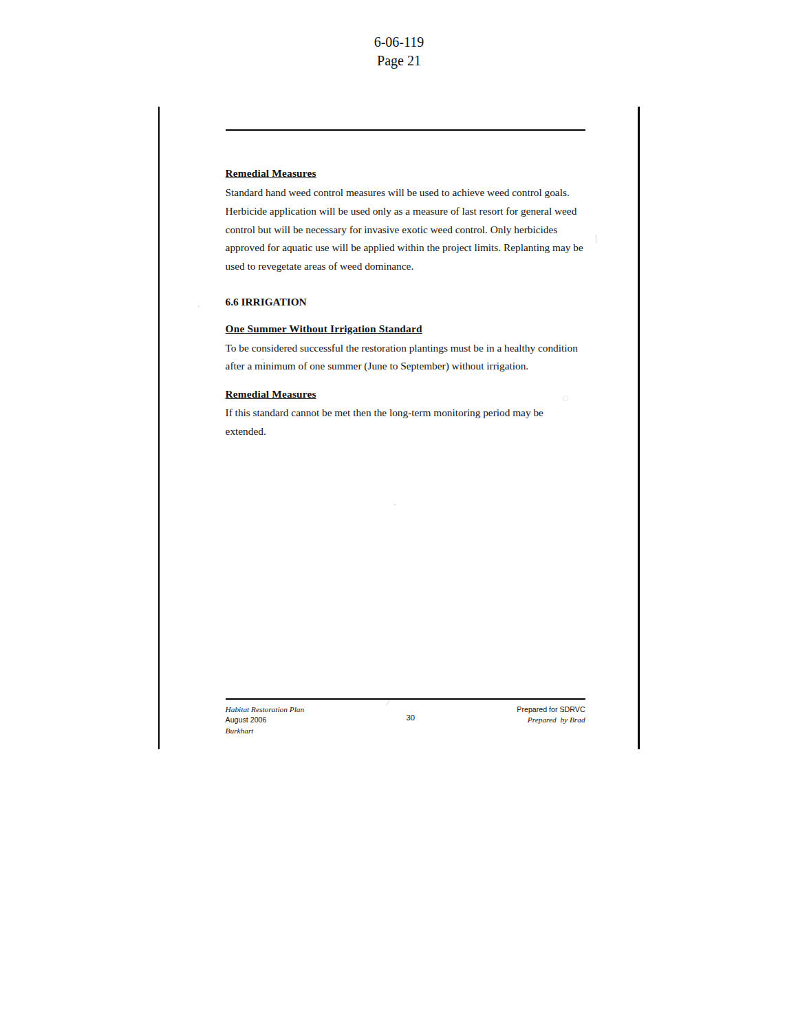6-06-119 Page 21
. | . ◌
Remedial Measures
Standard hand weed control measures will be used to achieve weed control goals. Herbicide application will be used only as a measure of last resort for general weed control but will be necessary for invasive exotic weed control. Only herbicides approved for aquatic use will be applied within the project limits. Replanting may be used to revegetate areas of weed dominance.
6.6 IRRIGATION
One Summer Without Irrigation Standard
To be considered successful the restoration plantings must be in a healthy condition after a minimum of one summer (June to September) without irrigation.
Remedial Measures
If this standard cannot be met then the long-term monitoring period may be extended.
. ⁄
Habitat Restoration Plan
August 2006
Burkhart
30
Prepared for SDRVC
Prepared by Brad